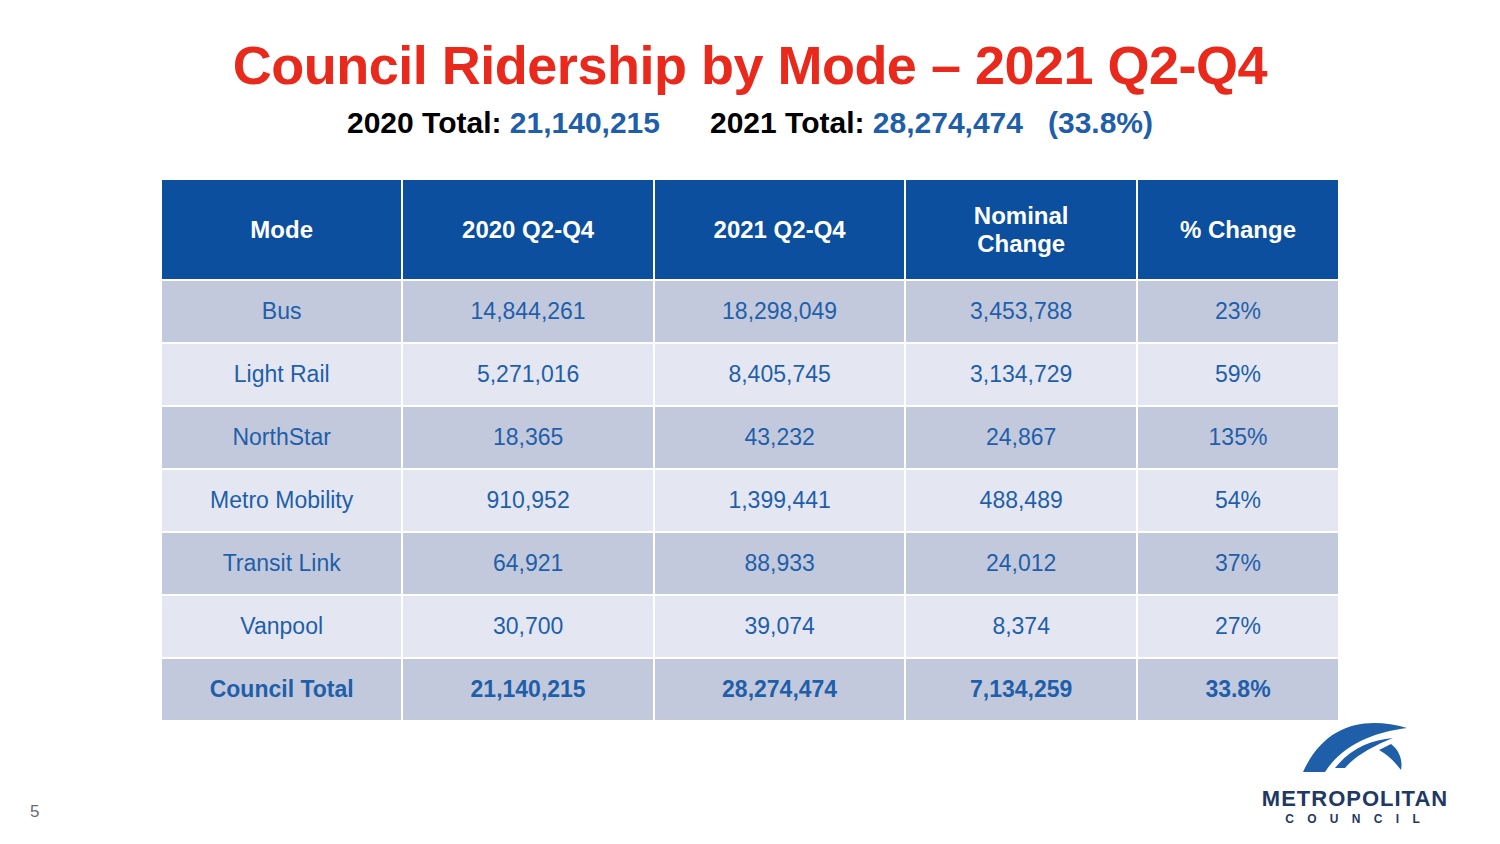Council Ridership by Mode – 2021 Q2-Q4
2020 Total: 21,140,215 2021 Total: 28,274,474 (33.8%)
| Mode | 2020 Q2-Q4 | 2021 Q2-Q4 | Nominal Change | % Change |
| --- | --- | --- | --- | --- |
| Bus | 14,844,261 | 18,298,049 | 3,453,788 | 23% |
| Light Rail | 5,271,016 | 8,405,745 | 3,134,729 | 59% |
| NorthStar | 18,365 | 43,232 | 24,867 | 135% |
| Metro Mobility | 910,952 | 1,399,441 | 488,489 | 54% |
| Transit Link | 64,921 | 88,933 | 24,012 | 37% |
| Vanpool | 30,700 | 39,074 | 8,374 | 27% |
| Council Total | 21,140,215 | 28,274,474 | 7,134,259 | 33.8% |
5
METROPOLITAN
C O U N C I L